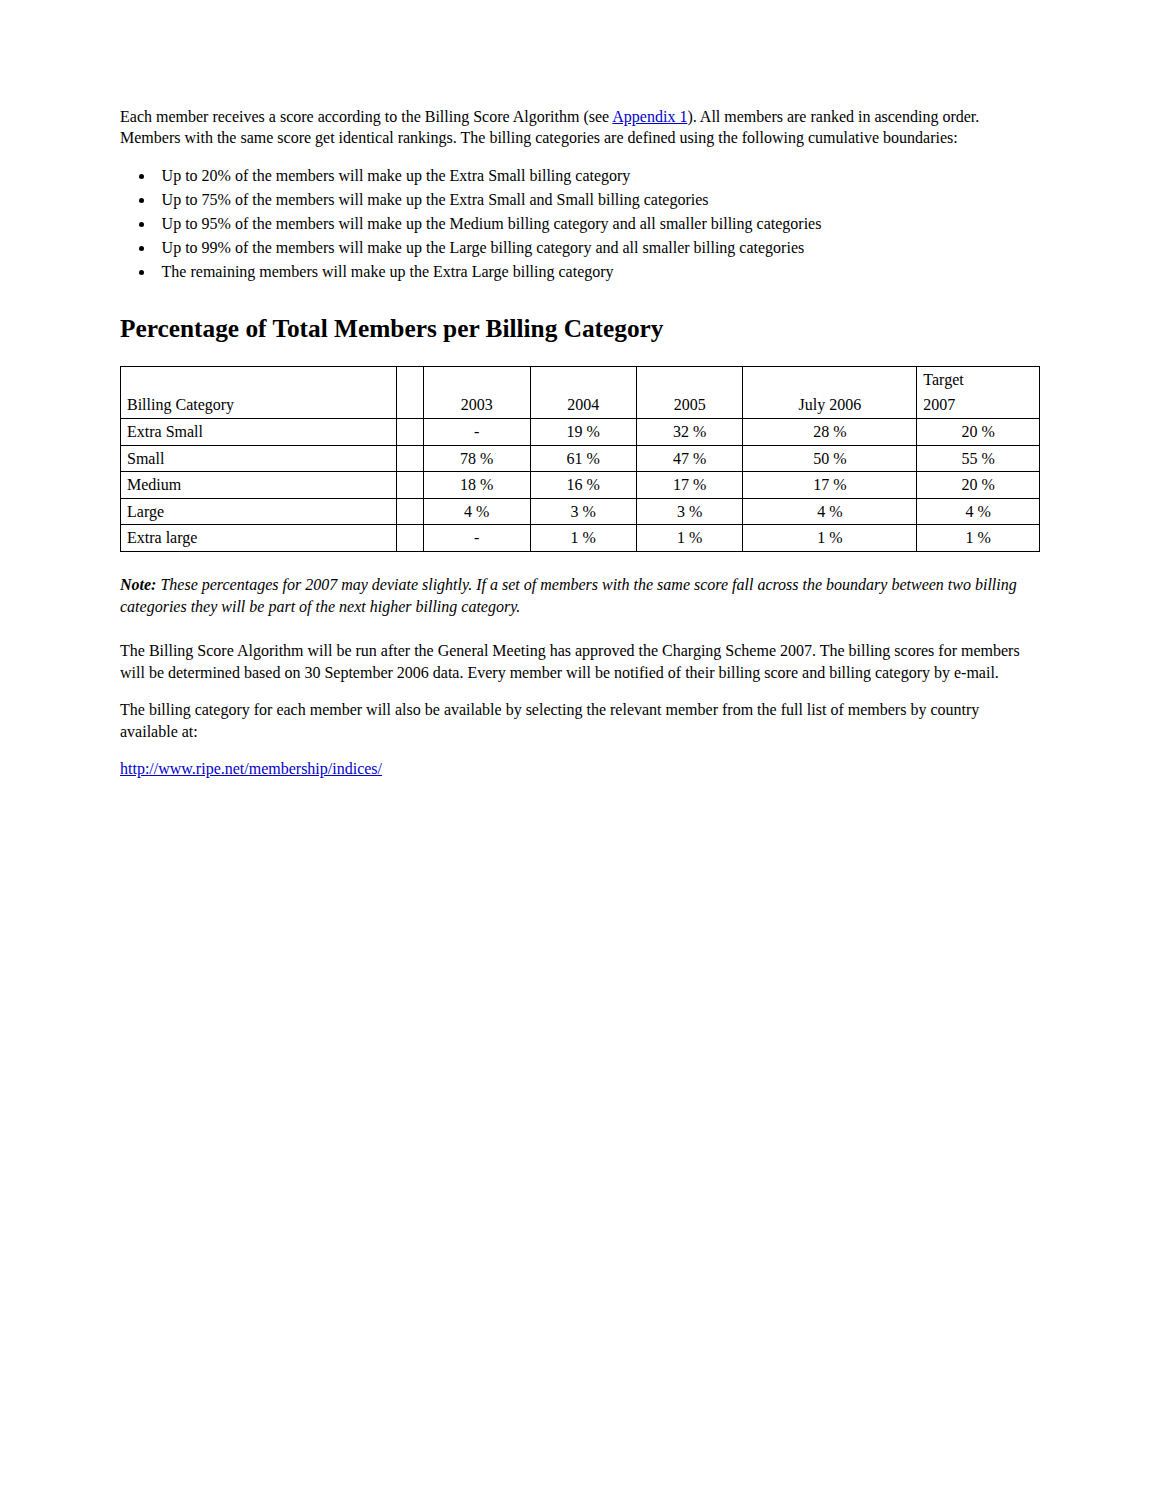Each member receives a score according to the Billing Score Algorithm (see Appendix 1). All members are ranked in ascending order. Members with the same score get identical rankings. The billing categories are defined using the following cumulative boundaries:
Up to 20% of the members will make up the Extra Small billing category
Up to 75% of the members will make up the Extra Small and Small billing categories
Up to 95% of the members will make up the Medium billing category and all smaller billing categories
Up to 99% of the members will make up the Large billing category and all smaller billing categories
The remaining members will make up the Extra Large billing category
Percentage of Total Members per Billing Category
| | | | | | | Target |
| --- | --- | --- | --- | --- | --- | --- |
| Billing Category | | 2003 | 2004 | 2005 | July 2006 | 2007 |
| Extra Small | | - | 19 % | 32 % | 28 % | 20 % |
| Small | | 78 % | 61 % | 47 % | 50 % | 55 % |
| Medium | | 18 % | 16 % | 17 % | 17 % | 20 % |
| Large | | 4 % | 3 % | 3 % | 4 % | 4 % |
| Extra large | | - | 1 % | 1 % | 1 % | 1 % |
Note: These percentages for 2007 may deviate slightly. If a set of members with the same score fall across the boundary between two billing categories they will be part of the next higher billing category.
The Billing Score Algorithm will be run after the General Meeting has approved the Charging Scheme 2007. The billing scores for members will be determined based on 30 September 2006 data. Every member will be notified of their billing score and billing category by e-mail.
The billing category for each member will also be available by selecting the relevant member from the full list of members by country available at:
http://www.ripe.net/membership/indices/